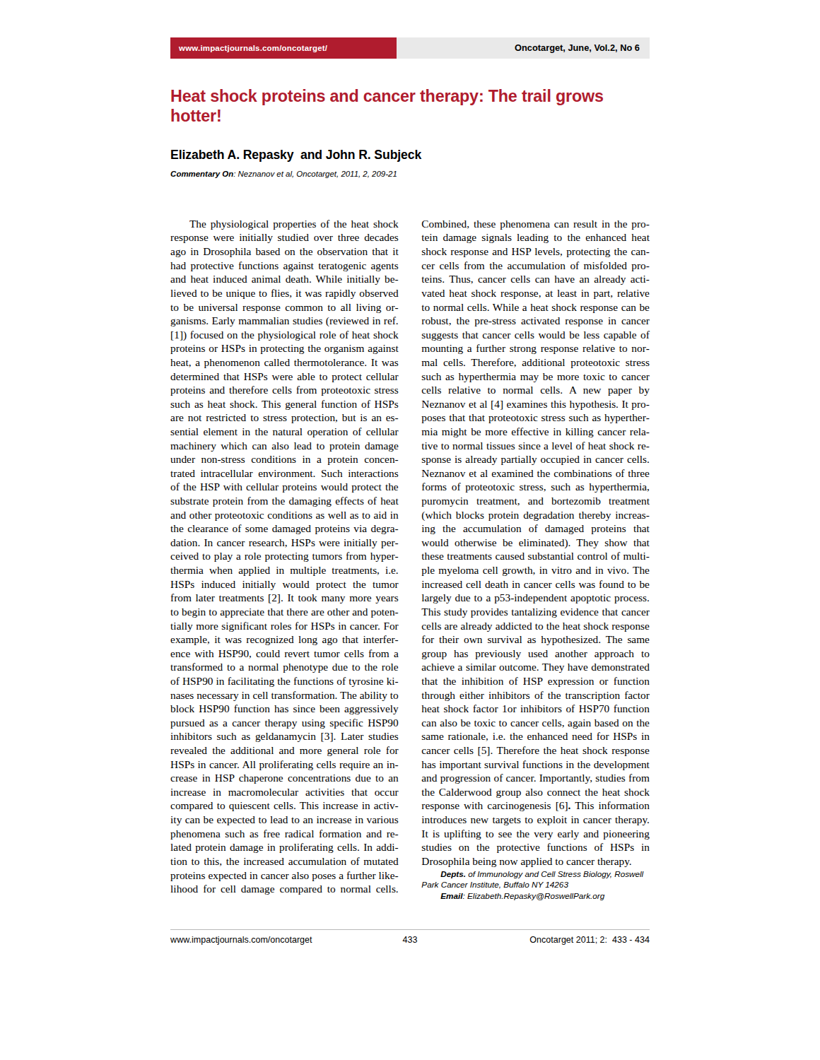www.impactjournals.com/oncotarget/
Oncotarget, June, Vol.2, No 6
Heat shock proteins and cancer therapy: The trail grows hotter!
Elizabeth A. Repasky and John R. Subjeck
Commentary On: Neznanov et al, Oncotarget, 2011, 2, 209-21
The physiological properties of the heat shock response were initially studied over three decades ago in Drosophila based on the observation that it had protective functions against teratogenic agents and heat induced animal death. While initially believed to be unique to flies, it was rapidly observed to be universal response common to all living organisms. Early mammalian studies (reviewed in ref. [1]) focused on the physiological role of heat shock proteins or HSPs in protecting the organism against heat, a phenomenon called thermotolerance. It was determined that HSPs were able to protect cellular proteins and therefore cells from proteotoxic stress such as heat shock. This general function of HSPs are not restricted to stress protection, but is an essential element in the natural operation of cellular machinery which can also lead to protein damage under non-stress conditions in a protein concentrated intracellular environment. Such interactions of the HSP with cellular proteins would protect the substrate protein from the damaging effects of heat and other proteotoxic conditions as well as to aid in the clearance of some damaged proteins via degradation. In cancer research, HSPs were initially perceived to play a role protecting tumors from hyperthermia when applied in multiple treatments, i.e. HSPs induced initially would protect the tumor from later treatments [2]. It took many more years to begin to appreciate that there are other and potentially more significant roles for HSPs in cancer. For example, it was recognized long ago that interference with HSP90, could revert tumor cells from a transformed to a normal phenotype due to the role of HSP90 in facilitating the functions of tyrosine kinases necessary in cell transformation. The ability to block HSP90 function has since been aggressively pursued as a cancer therapy using specific HSP90 inhibitors such as geldanamycin [3]. Later studies revealed the additional and more general role for HSPs in cancer. All proliferating cells require an increase in HSP chaperone concentrations due to an increase in macromolecular activities that occur compared to quiescent cells. This increase in activity can be expected to lead to an increase in various phenomena such as free radical formation and related protein damage in proliferating cells. In addition to this, the increased accumulation of mutated proteins expected in cancer also poses a further likelihood for cell damage compared to normal cells. Combined, these phenomena can result in the protein damage signals leading to the enhanced heat shock response and HSP levels, protecting the cancer cells from the accumulation of misfolded proteins. Thus, cancer cells can have an already activated heat shock response, at least in part, relative to normal cells. While a heat shock response can be robust, the pre-stress activated response in cancer suggests that cancer cells would be less capable of mounting a further strong response relative to normal cells. Therefore, additional proteotoxic stress such as hyperthermia may be more toxic to cancer cells relative to normal cells. A new paper by Neznanov et al [4] examines this hypothesis. It proposes that that proteotoxic stress such as hyperthermia might be more effective in killing cancer relative to normal tissues since a level of heat shock response is already partially occupied in cancer cells. Neznanov et al examined the combinations of three forms of proteotoxic stress, such as hyperthermia, puromycin treatment, and bortezomib treatment (which blocks protein degradation thereby increasing the accumulation of damaged proteins that would otherwise be eliminated). They show that these treatments caused substantial control of multiple myeloma cell growth, in vitro and in vivo. The increased cell death in cancer cells was found to be largely due to a p53-independent apoptotic process. This study provides tantalizing evidence that cancer cells are already addicted to the heat shock response for their own survival as hypothesized. The same group has previously used another approach to achieve a similar outcome. They have demonstrated that the inhibition of HSP expression or function through either inhibitors of the transcription factor heat shock factor 1or inhibitors of HSP70 function can also be toxic to cancer cells, again based on the same rationale, i.e. the enhanced need for HSPs in cancer cells [5]. Therefore the heat shock response has important survival functions in the development and progression of cancer. Importantly, studies from the Calderwood group also connect the heat shock response with carcinogenesis [6]. This information introduces new targets to exploit in cancer therapy. It is uplifting to see the very early and pioneering studies on the protective functions of HSPs in Drosophila being now applied to cancer therapy.
Depts. of Immunology and Cell Stress Biology, Roswell Park Cancer Institute, Buffalo NY 14263
Email: Elizabeth.Repasky@RoswellPark.org
www.impactjournals.com/oncotarget
433
Oncotarget 2011; 2: 433 - 434